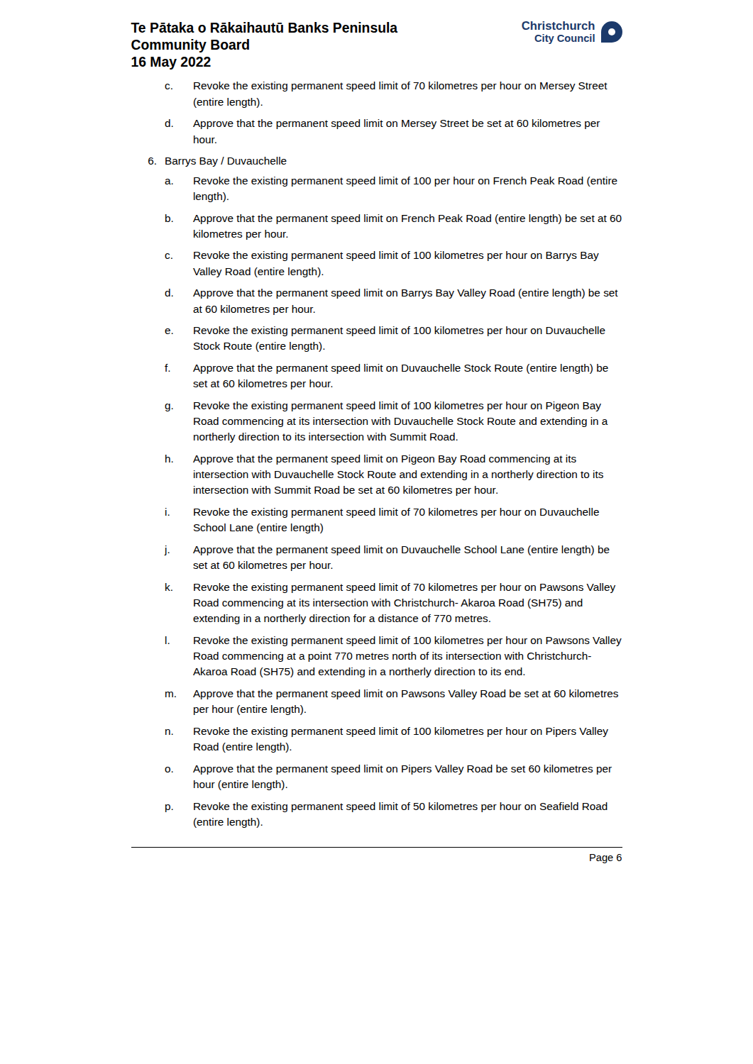Te Pātaka o Rākaihautū Banks Peninsula Community Board
16 May 2022
Christchurch City Council
c. Revoke the existing permanent speed limit of 70 kilometres per hour on Mersey Street (entire length).
d. Approve that the permanent speed limit on Mersey Street be set at 60 kilometres per hour.
6. Barrys Bay / Duvauchelle
a. Revoke the existing permanent speed limit of 100 per hour on French Peak Road (entire length).
b. Approve that the permanent speed limit on French Peak Road (entire length) be set at 60 kilometres per hour.
c. Revoke the existing permanent speed limit of 100 kilometres per hour on Barrys Bay Valley Road (entire length).
d. Approve that the permanent speed limit on Barrys Bay Valley Road (entire length) be set at 60 kilometres per hour.
e. Revoke the existing permanent speed limit of 100 kilometres per hour on Duvauchelle Stock Route (entire length).
f. Approve that the permanent speed limit on Duvauchelle Stock Route (entire length) be set at 60 kilometres per hour.
g. Revoke the existing permanent speed limit of 100 kilometres per hour on Pigeon Bay Road commencing at its intersection with Duvauchelle Stock Route and extending in a northerly direction to its intersection with Summit Road.
h. Approve that the permanent speed limit on Pigeon Bay Road commencing at its intersection with Duvauchelle Stock Route and extending in a northerly direction to its intersection with Summit Road be set at 60 kilometres per hour.
i. Revoke the existing permanent speed limit of 70 kilometres per hour on Duvauchelle School Lane (entire length)
j. Approve that the permanent speed limit on Duvauchelle School Lane (entire length) be set at 60 kilometres per hour.
k. Revoke the existing permanent speed limit of 70 kilometres per hour on Pawsons Valley Road commencing at its intersection with Christchurch- Akaroa Road (SH75) and extending in a northerly direction for a distance of 770 metres.
l. Revoke the existing permanent speed limit of 100 kilometres per hour on Pawsons Valley Road commencing at a point 770 metres north of its intersection with Christchurch- Akaroa Road (SH75) and extending in a northerly direction to its end.
m. Approve that the permanent speed limit on Pawsons Valley Road be set at 60 kilometres per hour (entire length).
n. Revoke the existing permanent speed limit of 100 kilometres per hour on Pipers Valley Road (entire length).
o. Approve that the permanent speed limit on Pipers Valley Road be set 60 kilometres per hour (entire length).
p. Revoke the existing permanent speed limit of 50 kilometres per hour on Seafield Road (entire length).
Page 6